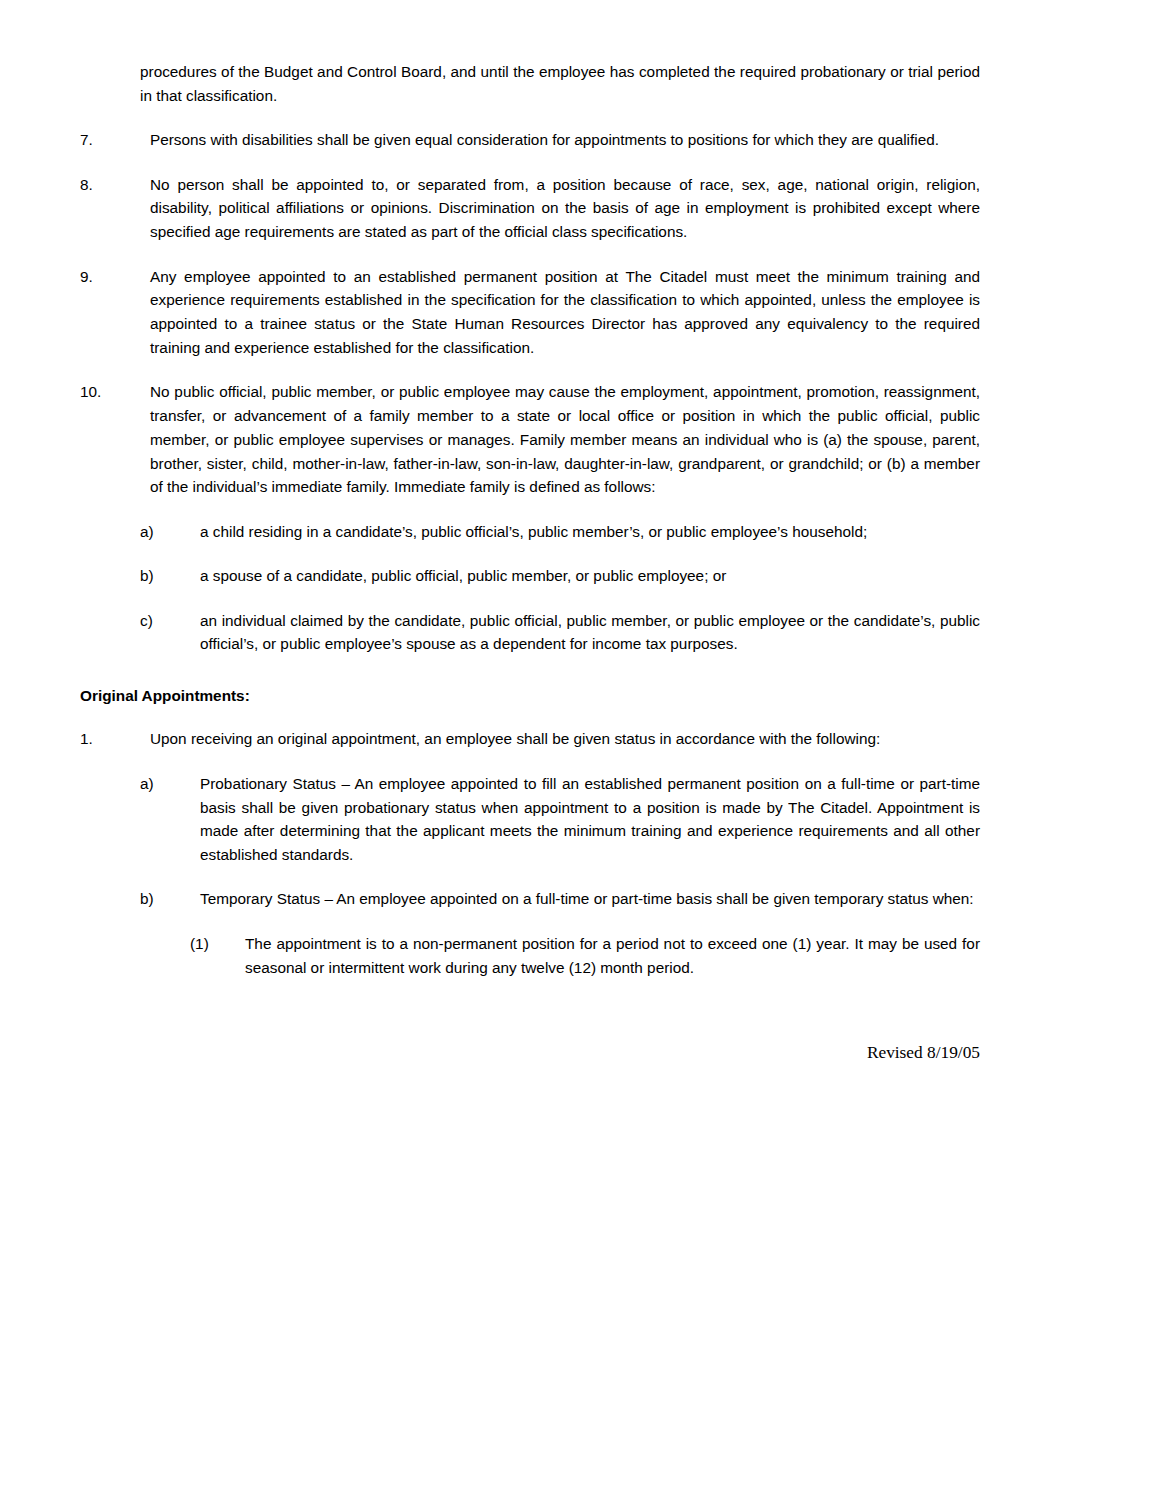procedures of the Budget and Control Board, and until the employee has completed the required probationary or trial period in that classification.
7.
Persons with disabilities shall be given equal consideration for appointments to positions for which they are qualified.
8.
No person shall be appointed to, or separated from, a position because of race, sex, age, national origin, religion, disability, political affiliations or opinions. Discrimination on the basis of age in employment is prohibited except where specified age requirements are stated as part of the official class specifications.
9.
Any employee appointed to an established permanent position at The Citadel must meet the minimum training and experience requirements established in the specification for the classification to which appointed, unless the employee is appointed to a trainee status or the State Human Resources Director has approved any equivalency to the required training and experience established for the classification.
10.
No public official, public member, or public employee may cause the employment, appointment, promotion, reassignment, transfer, or advancement of a family member to a state or local office or position in which the public official, public member, or public employee supervises or manages. Family member means an individual who is (a) the spouse, parent, brother, sister, child, mother-in-law, father-in-law, son-in-law, daughter-in-law, grandparent, or grandchild; or (b) a member of the individual’s immediate family. Immediate family is defined as follows:
a)
a child residing in a candidate’s, public official’s, public member’s, or public employee’s household;
b)
a spouse of a candidate, public official, public member, or public employee; or
c)
an individual claimed by the candidate, public official, public member, or public employee or the candidate’s, public official’s, or public employee’s spouse as a dependent for income tax purposes.
Original Appointments:
1.
Upon receiving an original appointment, an employee shall be given status in accordance with the following:
a)
Probationary Status – An employee appointed to fill an established permanent position on a full-time or part-time basis shall be given probationary status when appointment to a position is made by The Citadel. Appointment is made after determining that the applicant meets the minimum training and experience requirements and all other established standards.
b)
Temporary Status – An employee appointed on a full-time or part-time basis shall be given temporary status when:
(1)
The appointment is to a non-permanent position for a period not to exceed one (1) year. It may be used for seasonal or intermittent work during any twelve (12) month period.
Revised 8/19/05